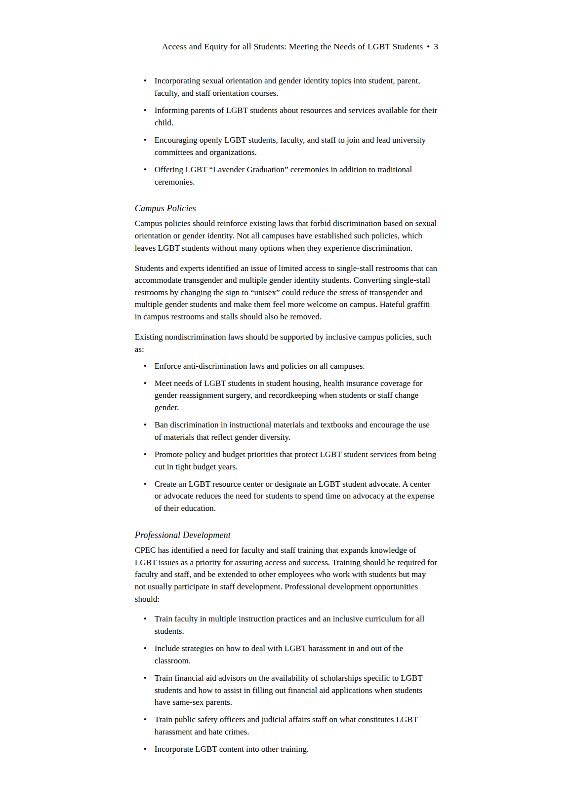Access and Equity for all Students: Meeting the Needs of LGBT Students•3
Incorporating sexual orientation and gender identity topics into student, parent, faculty, and staff orientation courses.
Informing parents of LGBT students about resources and services available for their child.
Encouraging openly LGBT students, faculty, and staff to join and lead university committees and organizations.
Offering LGBT “Lavender Graduation” ceremonies in addition to traditional ceremonies.
Campus Policies
Campus policies should reinforce existing laws that forbid discrimination based on sexual orientation or gender identity. Not all campuses have established such policies, which leaves LGBT students without many options when they experience discrimination.
Students and experts identified an issue of limited access to single-stall restrooms that can accommodate transgender and multiple gender identity students. Converting single-stall restrooms by changing the sign to “unisex” could reduce the stress of transgender and multiple gender students and make them feel more welcome on campus. Hateful graffiti in campus restrooms and stalls should also be removed.
Existing nondiscrimination laws should be supported by inclusive campus policies, such as:
Enforce anti-discrimination laws and policies on all campuses.
Meet needs of LGBT students in student housing, health insurance coverage for gender reassignment surgery, and recordkeeping when students or staff change gender.
Ban discrimination in instructional materials and textbooks and encourage the use of materials that reflect gender diversity.
Promote policy and budget priorities that protect LGBT student services from being cut in tight budget years.
Create an LGBT resource center or designate an LGBT student advocate. A center or advocate reduces the need for students to spend time on advocacy at the expense of their education.
Professional Development
CPEC has identified a need for faculty and staff training that expands knowledge of LGBT issues as a priority for assuring access and success. Training should be required for faculty and staff, and be extended to other employees who work with students but may not usually participate in staff development. Professional development opportunities should:
Train faculty in multiple instruction practices and an inclusive curriculum for all students.
Include strategies on how to deal with LGBT harassment in and out of the classroom.
Train financial aid advisors on the availability of scholarships specific to LGBT students and how to assist in filling out financial aid applications when students have same-sex parents.
Train public safety officers and judicial affairs staff on what constitutes LGBT harassment and hate crimes.
Incorporate LGBT content into other training.